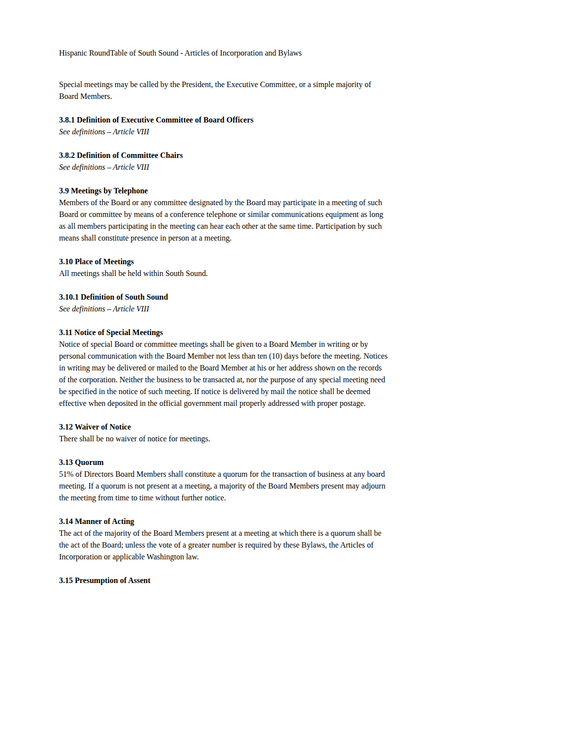Hispanic RoundTable of South Sound - Articles of Incorporation and Bylaws
Special meetings may be called by the President, the Executive Committee, or a simple majority of Board Members.
3.8.1 Definition of Executive Committee of Board Officers
See definitions – Article VIII
3.8.2 Definition of Committee Chairs
See definitions – Article VIII
3.9 Meetings by Telephone
Members of the Board or any committee designated by the Board may participate in a meeting of such Board or committee by means of a conference telephone or similar communications equipment as long as all members participating in the meeting can hear each other at the same time. Participation by such means shall constitute presence in person at a meeting.
3.10 Place of Meetings
All meetings shall be held within South Sound.
3.10.1 Definition of South Sound
See definitions – Article VIII
3.11 Notice of Special Meetings
Notice of special Board or committee meetings shall be given to a Board Member in writing or by personal communication with the Board Member not less than ten (10) days before the meeting. Notices in writing may be delivered or mailed to the Board Member at his or her address shown on the records of the corporation. Neither the business to be transacted at, nor the purpose of any special meeting need be specified in the notice of such meeting. If notice is delivered by mail the notice shall be deemed effective when deposited in the official government mail properly addressed with proper postage.
3.12 Waiver of Notice
There shall be no waiver of notice for meetings.
3.13 Quorum
51% of Directors Board Members shall constitute a quorum for the transaction of business at any board meeting. If a quorum is not present at a meeting, a majority of the Board Members present may adjourn the meeting from time to time without further notice.
3.14 Manner of Acting
The act of the majority of the Board Members present at a meeting at which there is a quorum shall be the act of the Board; unless the vote of a greater number is required by these Bylaws, the Articles of Incorporation or applicable Washington law.
3.15 Presumption of Assent